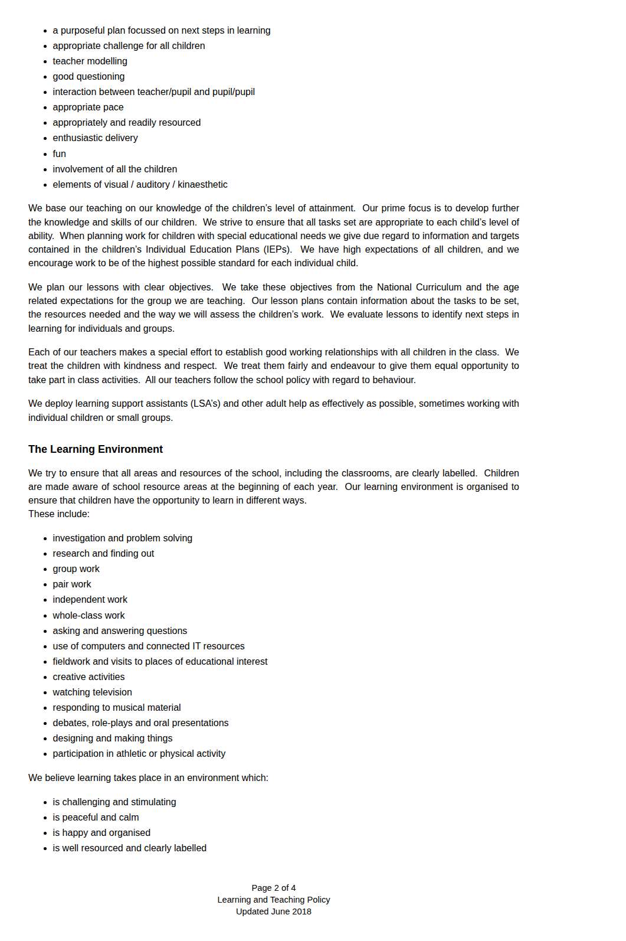a purposeful plan focussed on next steps in learning
appropriate challenge for all children
teacher modelling
good questioning
interaction between teacher/pupil and pupil/pupil
appropriate pace
appropriately and readily resourced
enthusiastic delivery
fun
involvement of all the children
elements of visual / auditory / kinaesthetic
We base our teaching on our knowledge of the children’s level of attainment. Our prime focus is to develop further the knowledge and skills of our children. We strive to ensure that all tasks set are appropriate to each child’s level of ability. When planning work for children with special educational needs we give due regard to information and targets contained in the children’s Individual Education Plans (IEPs). We have high expectations of all children, and we encourage work to be of the highest possible standard for each individual child.
We plan our lessons with clear objectives. We take these objectives from the National Curriculum and the age related expectations for the group we are teaching. Our lesson plans contain information about the tasks to be set, the resources needed and the way we will assess the children’s work. We evaluate lessons to identify next steps in learning for individuals and groups.
Each of our teachers makes a special effort to establish good working relationships with all children in the class. We treat the children with kindness and respect. We treat them fairly and endeavour to give them equal opportunity to take part in class activities. All our teachers follow the school policy with regard to behaviour.
We deploy learning support assistants (LSA’s) and other adult help as effectively as possible, sometimes working with individual children or small groups.
The Learning Environment
We try to ensure that all areas and resources of the school, including the classrooms, are clearly labelled. Children are made aware of school resource areas at the beginning of each year. Our learning environment is organised to ensure that children have the opportunity to learn in different ways.
These include:
investigation and problem solving
research and finding out
group work
pair work
independent work
whole-class work
asking and answering questions
use of computers and connected IT resources
fieldwork and visits to places of educational interest
creative activities
watching television
responding to musical material
debates, role-plays and oral presentations
designing and making things
participation in athletic or physical activity
We believe learning takes place in an environment which:
is challenging and stimulating
is peaceful and calm
is happy and organised
is well resourced and clearly labelled
Page 2 of 4
Learning and Teaching Policy
Updated June 2018